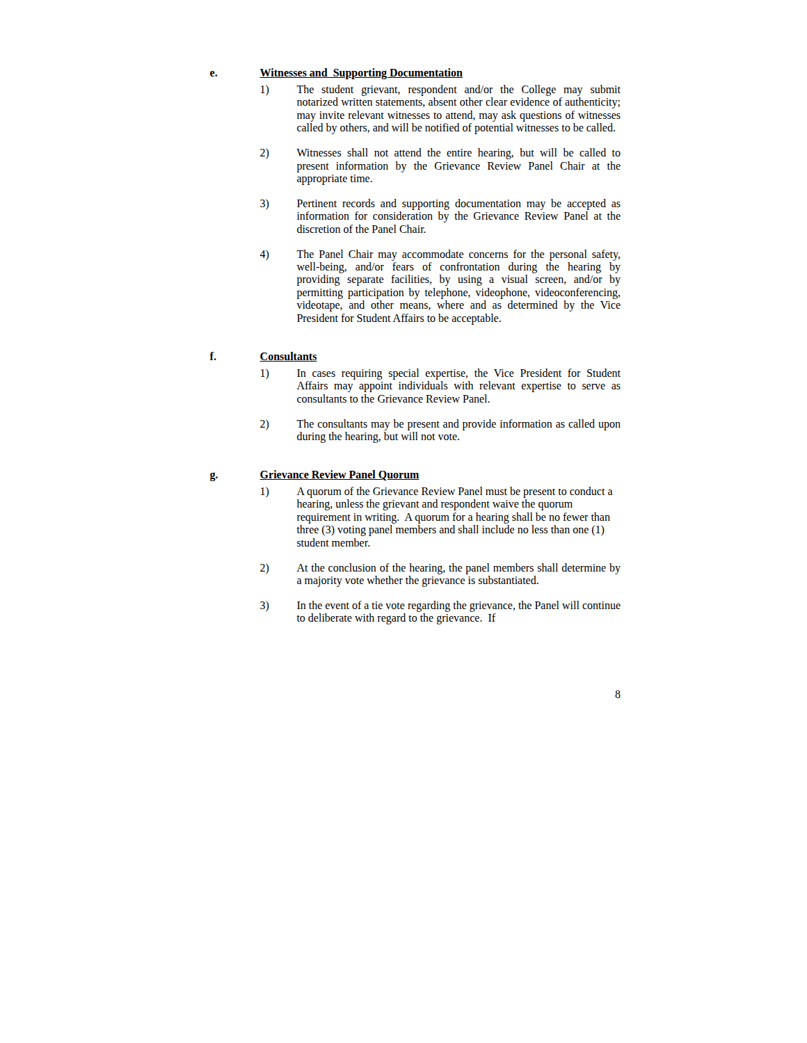e.
Witnesses and Supporting Documentation
1)
The student grievant, respondent and/or the College may submit notarized written statements, absent other clear evidence of authenticity; may invite relevant witnesses to attend, may ask questions of witnesses called by others, and will be notified of potential witnesses to be called.
2)
Witnesses shall not attend the entire hearing, but will be called to present information by the Grievance Review Panel Chair at the appropriate time.
3)
Pertinent records and supporting documentation may be accepted as information for consideration by the Grievance Review Panel at the discretion of the Panel Chair.
4)
The Panel Chair may accommodate concerns for the personal safety, well-being, and/or fears of confrontation during the hearing by providing separate facilities, by using a visual screen, and/or by permitting participation by telephone, videophone, videoconferencing, videotape, and other means, where and as determined by the Vice President for Student Affairs to be acceptable.
f.
Consultants
1)
In cases requiring special expertise, the Vice President for Student Affairs may appoint individuals with relevant expertise to serve as consultants to the Grievance Review Panel.
2)
The consultants may be present and provide information as called upon during the hearing, but will not vote.
g.
Grievance Review Panel Quorum
1)
A quorum of the Grievance Review Panel must be present to conduct a hearing, unless the grievant and respondent waive the quorum requirement in writing. A quorum for a hearing shall be no fewer than three (3) voting panel members and shall include no less than one (1) student member.
2)
At the conclusion of the hearing, the panel members shall determine by a majority vote whether the grievance is substantiated.
3)
In the event of a tie vote regarding the grievance, the Panel will continue to deliberate with regard to the grievance. If
8